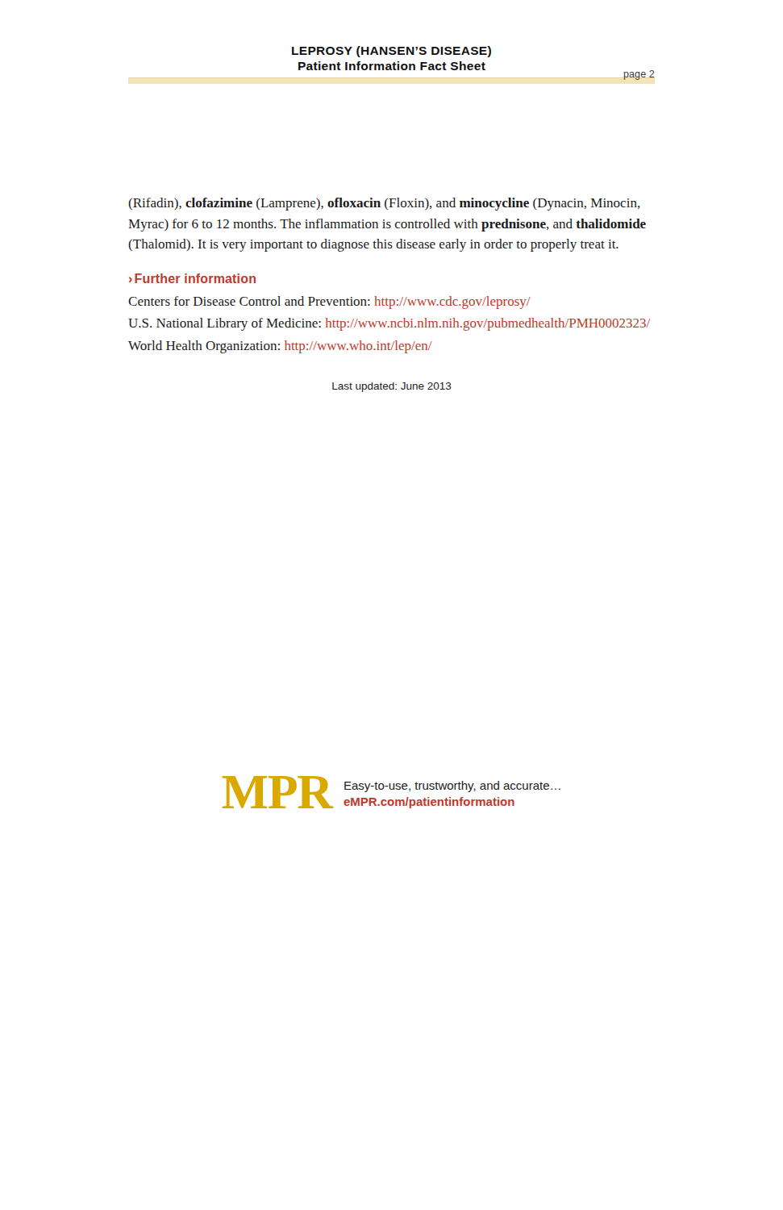Leprosy (Hansen’s Disease) Patient Information Fact Sheet
page 2
(Rifadin), clofazimine (Lamprene), ofloxacin (Floxin), and minocycline (Dynacin, Minocin, Myrac) for 6 to 12 months. The inflammation is controlled with prednisone, and thalidomide (Thalomid). It is very important to diagnose this disease early in order to properly treat it.
Further information
Centers for Disease Control and Prevention: http://www.cdc.gov/leprosy/
U.S. National Library of Medicine: http://www.ncbi.nlm.nih.gov/pubmedhealth/PMH0002323/
World Health Organization: http://www.who.int/lep/en/
Last updated: June 2013
MPR
Easy-to-use, trustworthy, and accurate… eMPR.com/patientinformation